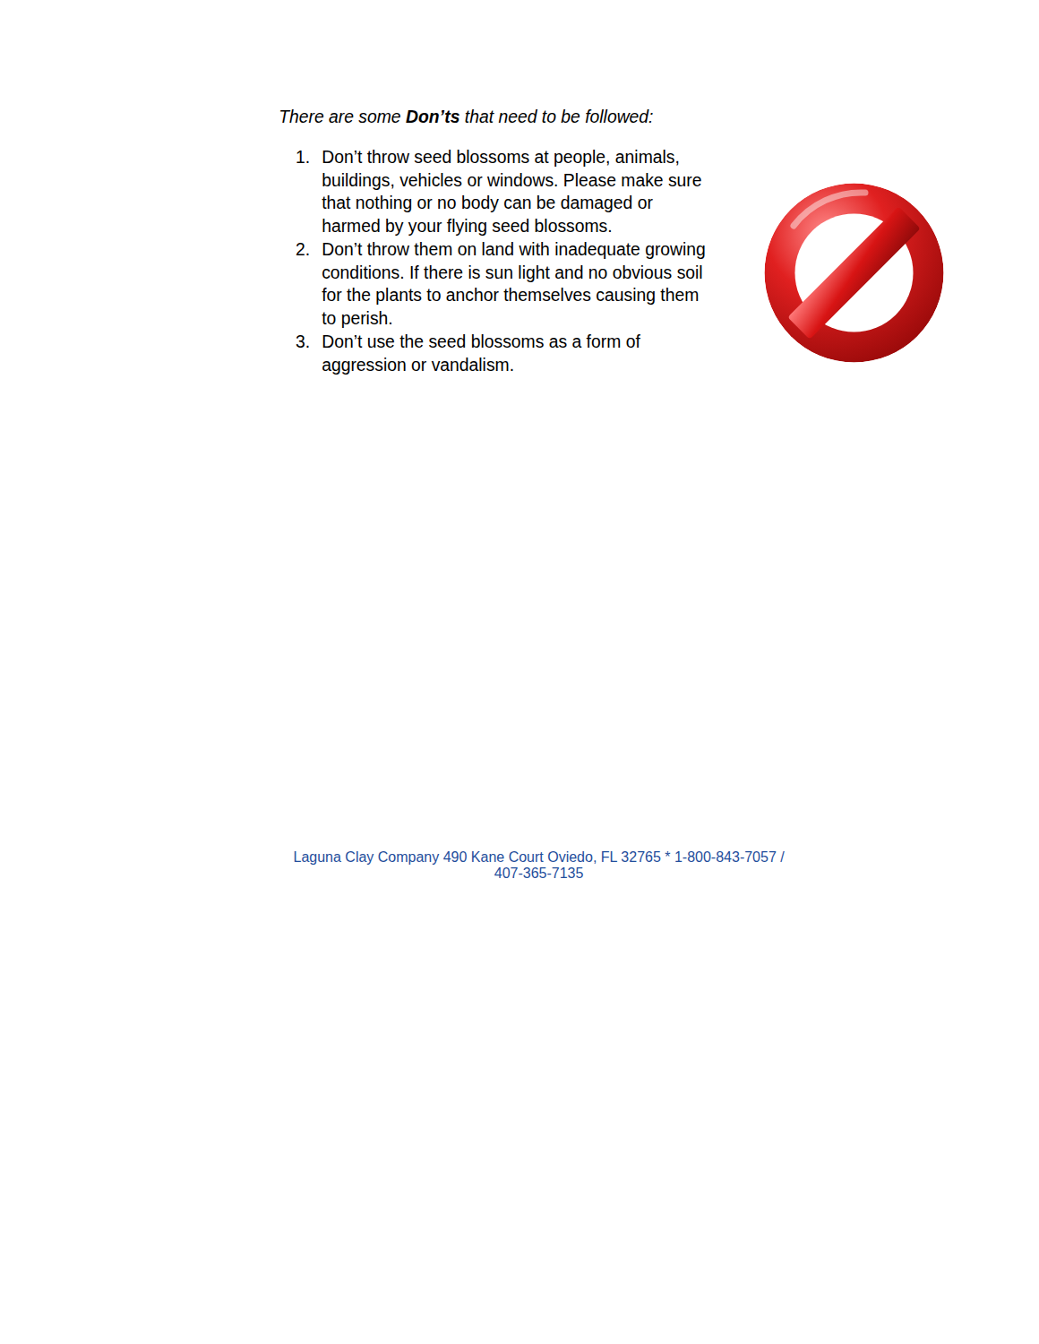There are some Don’ts that need to be followed:
Don’t throw seed blossoms at people, animals, buildings, vehicles or windows. Please make sure that nothing or no body can be damaged or harmed by your flying seed blossoms.
Don’t throw them on land with inadequate growing conditions. If there is sun light and no obvious soil for the plants to anchor themselves causing them to perish.
Don’t use the seed blossoms as a form of aggression or vandalism.
Laguna Clay Company 490 Kane Court Oviedo, FL 32765 * 1-800-843-7057 / 407-365-7135